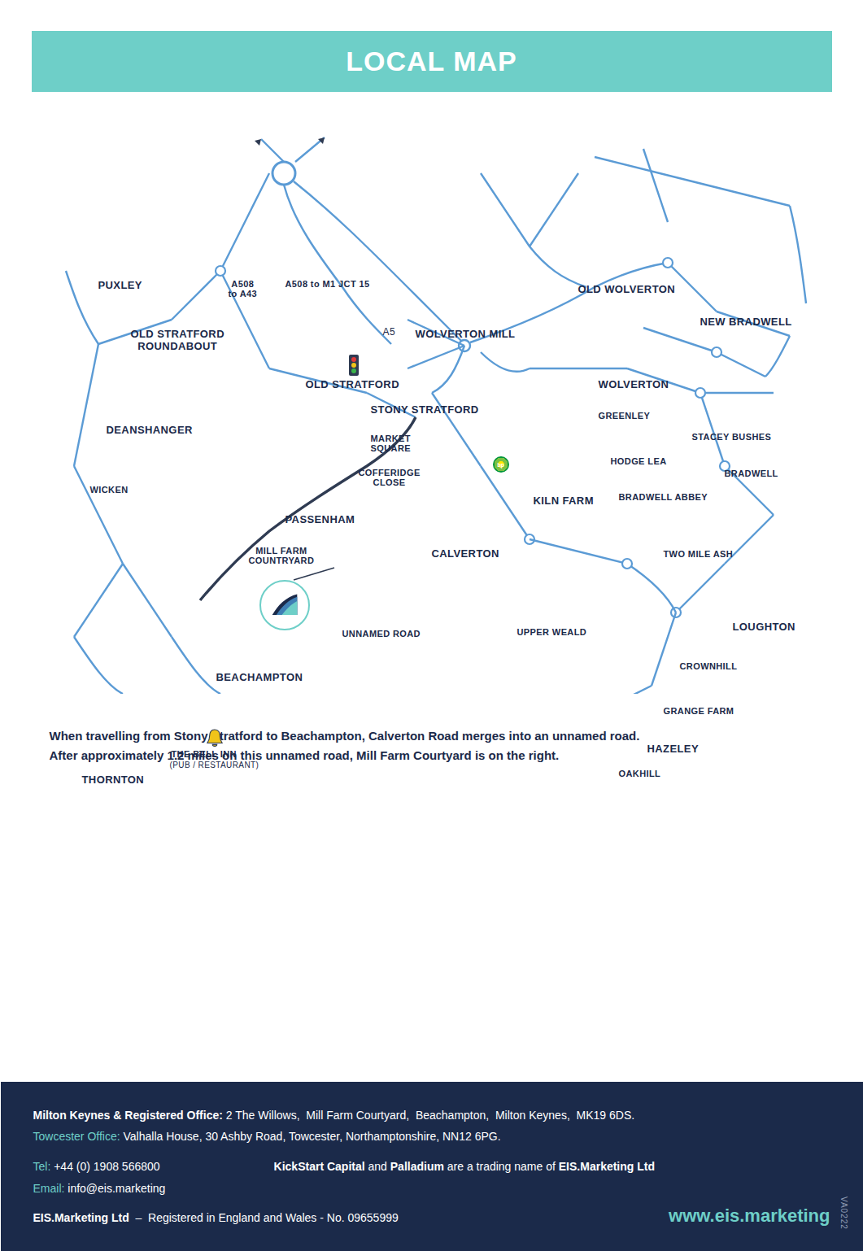LOCAL MAP
PUXLEY A508
to A43 A508 to M1 JCT 15 OLD STRATFORD
ROUNDABOUT A5 WOLVERTON MILL OLD WOLVERTON NEW BRADWELL OLD STRATFORD WOLVERTON STONY STRATFORD GREENLEY DEANSHANGER MARKET
SQUARE STACEY BUSHES HODGE LEA BRADWELL COFFERIDGE
CLOSE WICKEN KILN FARM BRADWELL ABBEY PASSENHAM MILL FARM
COUNTRYARD CALVERTON TWO MILE ASH LOUGHTON UPPER WEALD UNNAMED ROAD CROWNHILL BEACHAMPTON GRANGE FARM HAZELEY OAKHILL THE BELL INN (PUB / RESTAURANT) THORNTON
bp
When travelling from Stony Stratford to Beachampton, Calverton Road merges into an unnamed road.
After approximately 1.2 miles on this unnamed road, Mill Farm Courtyard is on the right.
Milton Keynes & Registered Office: 2 The Willows, Mill Farm Courtyard, Beachampton, Milton Keynes, MK19 6DS.
Towcester Office: Valhalla House, 30 Ashby Road, Towcester, Northamptonshire, NN12 6PG.
Tel: +44 (0) 1908 566800
KickStart Capital and Palladium are a trading name of EIS.Marketing Ltd
Email: info@eis.marketing
EIS.Marketing Ltd – Registered in England and Wales - No. 09655999
www.eis.marketing
VA0222